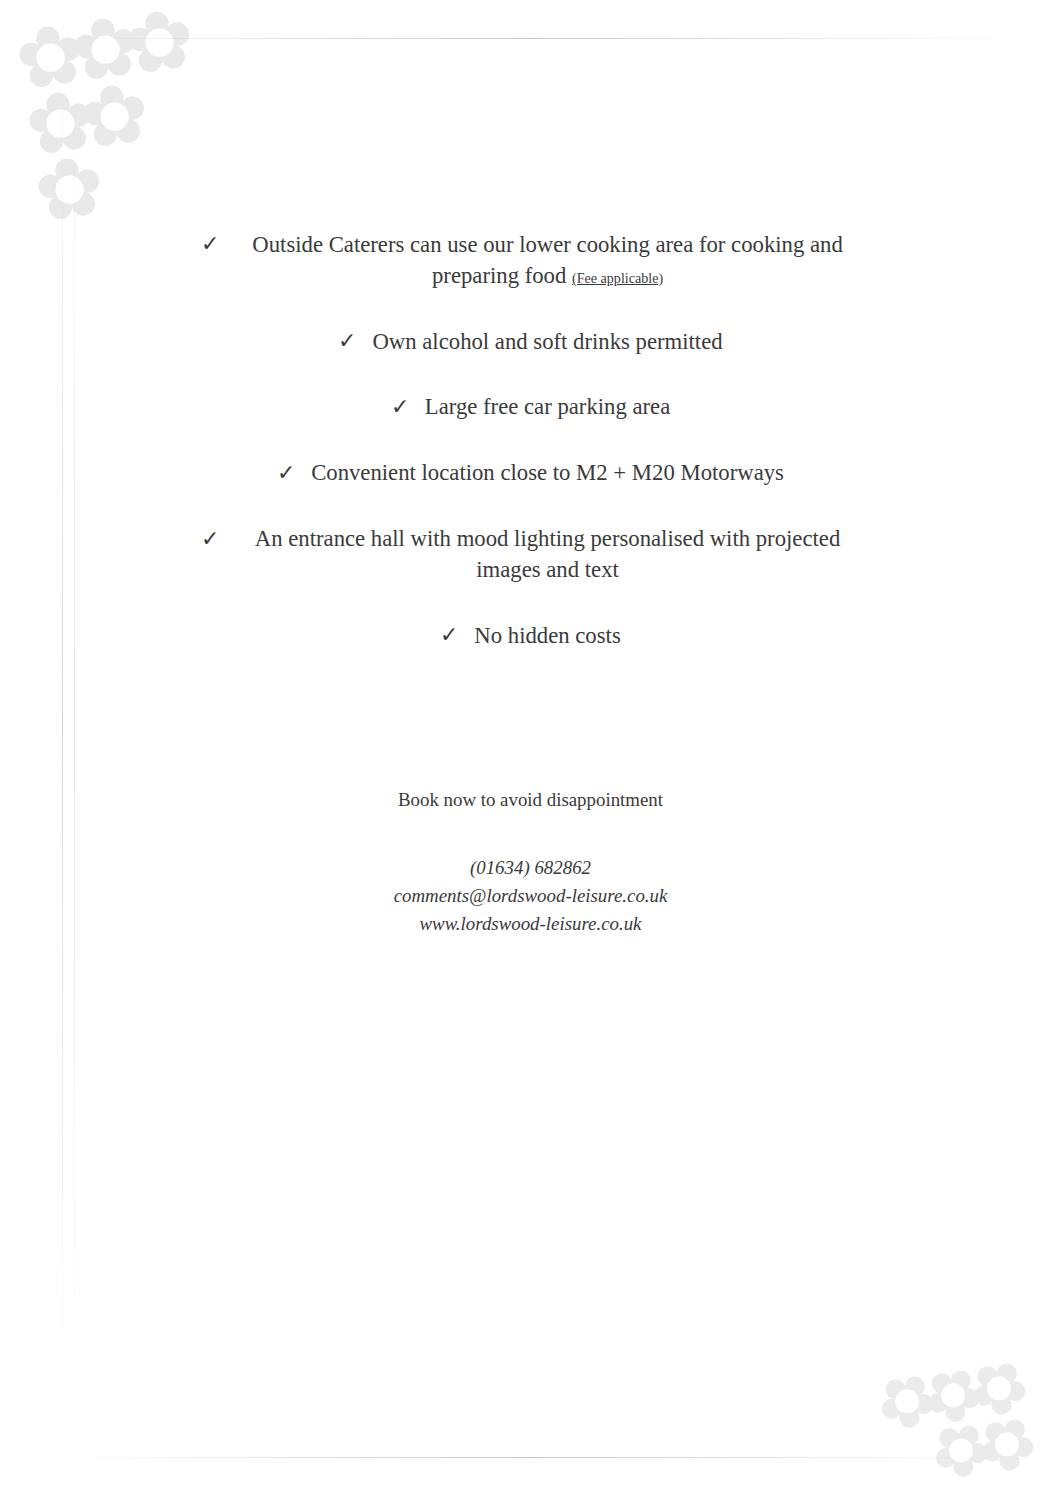✿✿✿
✿✿
✿
✿✿
✿✿✿
Outside Caterers can use our lower cooking area for cooking and preparing food (Fee applicable)
Own alcohol and soft drinks permitted
Large free car parking area
Convenient location close to M2 + M20 Motorways
An entrance hall with mood lighting personalised with projected images and text
No hidden costs
Book now to avoid disappointment
(01634) 682862
comments@lordswood-leisure.co.uk
www.lordswood-leisure.co.uk